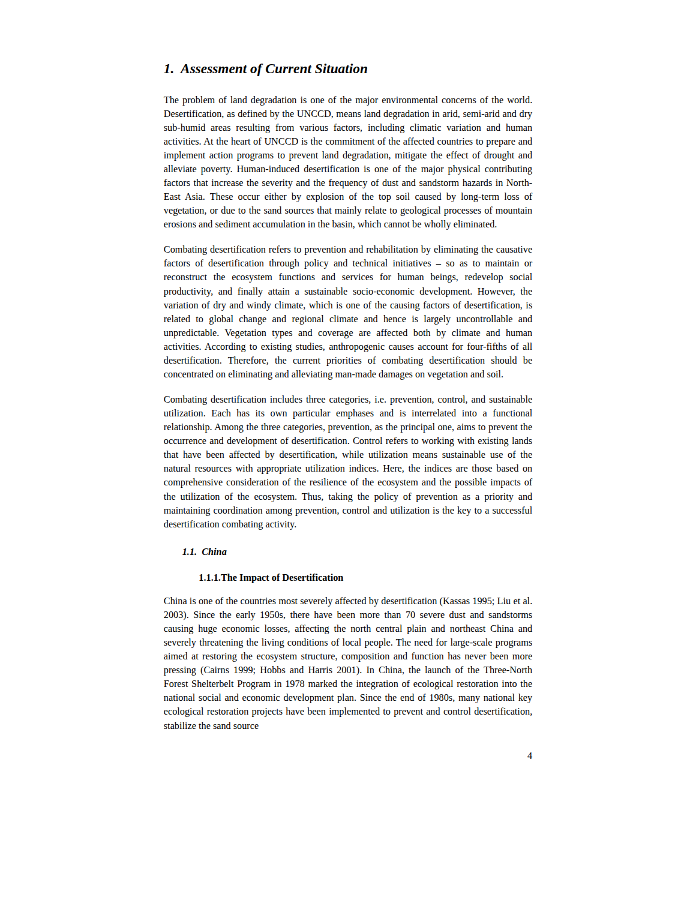1. Assessment of Current Situation
The problem of land degradation is one of the major environmental concerns of the world. Desertification, as defined by the UNCCD, means land degradation in arid, semi-arid and dry sub-humid areas resulting from various factors, including climatic variation and human activities. At the heart of UNCCD is the commitment of the affected countries to prepare and implement action programs to prevent land degradation, mitigate the effect of drought and alleviate poverty. Human-induced desertification is one of the major physical contributing factors that increase the severity and the frequency of dust and sandstorm hazards in North-East Asia. These occur either by explosion of the top soil caused by long-term loss of vegetation, or due to the sand sources that mainly relate to geological processes of mountain erosions and sediment accumulation in the basin, which cannot be wholly eliminated.
Combating desertification refers to prevention and rehabilitation by eliminating the causative factors of desertification through policy and technical initiatives – so as to maintain or reconstruct the ecosystem functions and services for human beings, redevelop social productivity, and finally attain a sustainable socio-economic development. However, the variation of dry and windy climate, which is one of the causing factors of desertification, is related to global change and regional climate and hence is largely uncontrollable and unpredictable. Vegetation types and coverage are affected both by climate and human activities. According to existing studies, anthropogenic causes account for four-fifths of all desertification. Therefore, the current priorities of combating desertification should be concentrated on eliminating and alleviating man-made damages on vegetation and soil.
Combating desertification includes three categories, i.e. prevention, control, and sustainable utilization. Each has its own particular emphases and is interrelated into a functional relationship. Among the three categories, prevention, as the principal one, aims to prevent the occurrence and development of desertification. Control refers to working with existing lands that have been affected by desertification, while utilization means sustainable use of the natural resources with appropriate utilization indices. Here, the indices are those based on comprehensive consideration of the resilience of the ecosystem and the possible impacts of the utilization of the ecosystem. Thus, taking the policy of prevention as a priority and maintaining coordination among prevention, control and utilization is the key to a successful desertification combating activity.
1.1. China
1.1.1.The Impact of Desertification
China is one of the countries most severely affected by desertification (Kassas 1995; Liu et al. 2003). Since the early 1950s, there have been more than 70 severe dust and sandstorms causing huge economic losses, affecting the north central plain and northeast China and severely threatening the living conditions of local people. The need for large-scale programs aimed at restoring the ecosystem structure, composition and function has never been more pressing (Cairns 1999; Hobbs and Harris 2001). In China, the launch of the Three-North Forest Shelterbelt Program in 1978 marked the integration of ecological restoration into the national social and economic development plan. Since the end of 1980s, many national key ecological restoration projects have been implemented to prevent and control desertification, stabilize the sand source
4